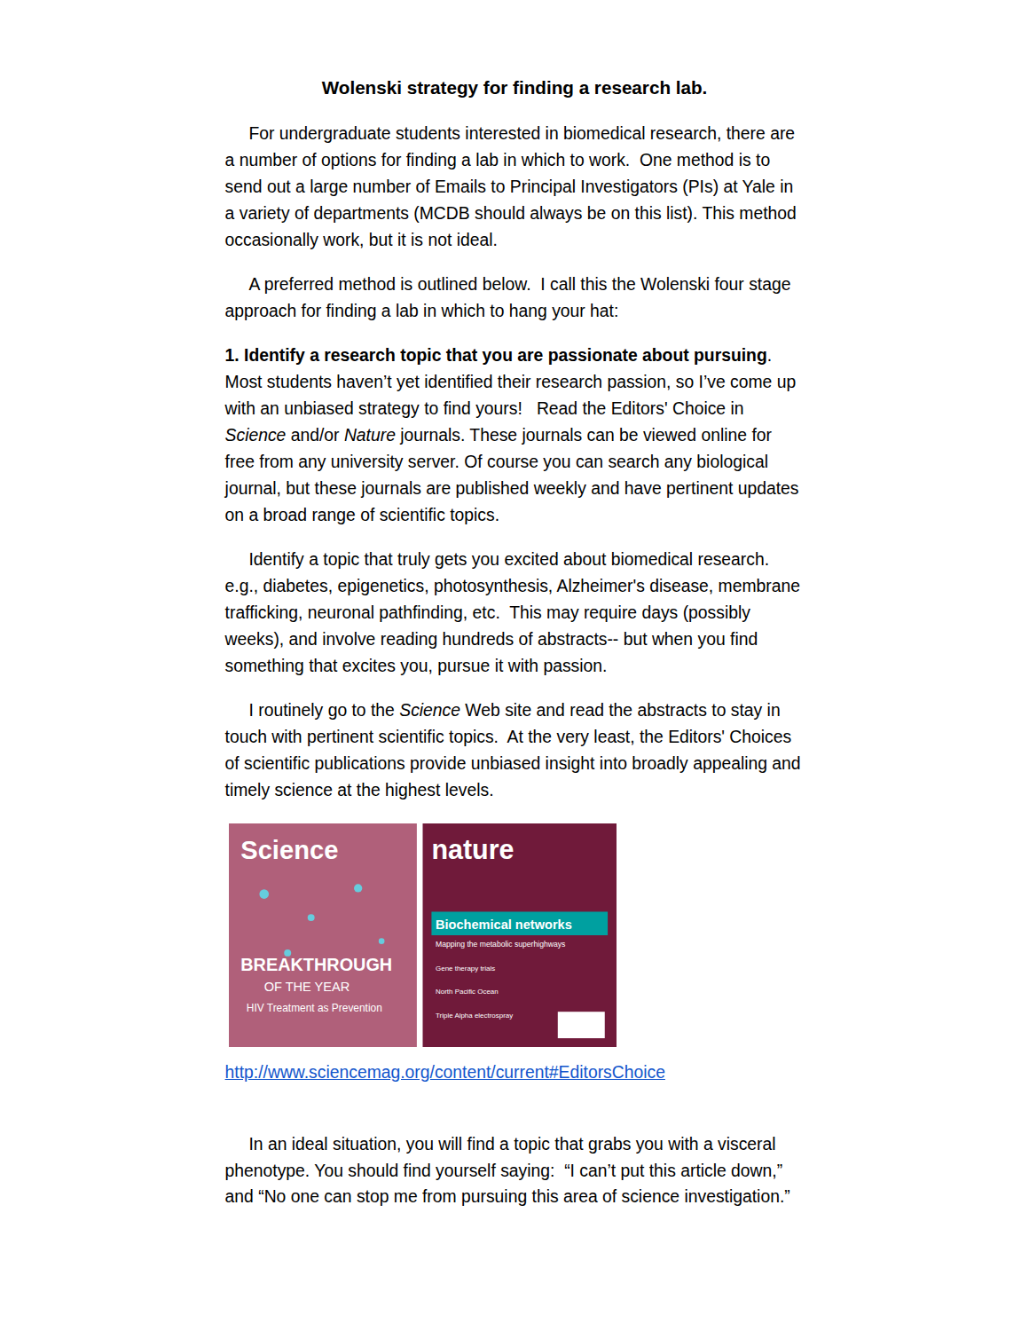Wolenski strategy for finding a research lab.
For undergraduate students interested in biomedical research, there are a number of options for finding a lab in which to work. One method is to send out a large number of Emails to Principal Investigators (PIs) at Yale in a variety of departments (MCDB should always be on this list). This method occasionally work, but it is not ideal.
A preferred method is outlined below. I call this the Wolenski four stage approach for finding a lab in which to hang your hat:
1. Identify a research topic that you are passionate about pursuing. Most students haven’t yet identified their research passion, so I’ve come up with an unbiased strategy to find yours! Read the Editors' Choice in Science and/or Nature journals. These journals can be viewed online for free from any university server. Of course you can search any biological journal, but these journals are published weekly and have pertinent updates on a broad range of scientific topics.
Identify a topic that truly gets you excited about biomedical research. e.g., diabetes, epigenetics, photosynthesis, Alzheimer's disease, membrane trafficking, neuronal pathfinding, etc. This may require days (possibly weeks), and involve reading hundreds of abstracts-- but when you find something that excites you, pursue it with passion.
I routinely go to the Science Web site and read the abstracts to stay in touch with pertinent scientific topics. At the very least, the Editors' Choices of scientific publications provide unbiased insight into broadly appealing and timely science at the highest levels.
http://www.sciencemag.org/content/current#EditorsChoice
In an ideal situation, you will find a topic that grabs you with a visceral phenotype. You should find yourself saying: “I can’t put this article down,” and “No one can stop me from pursuing this area of science investigation.”